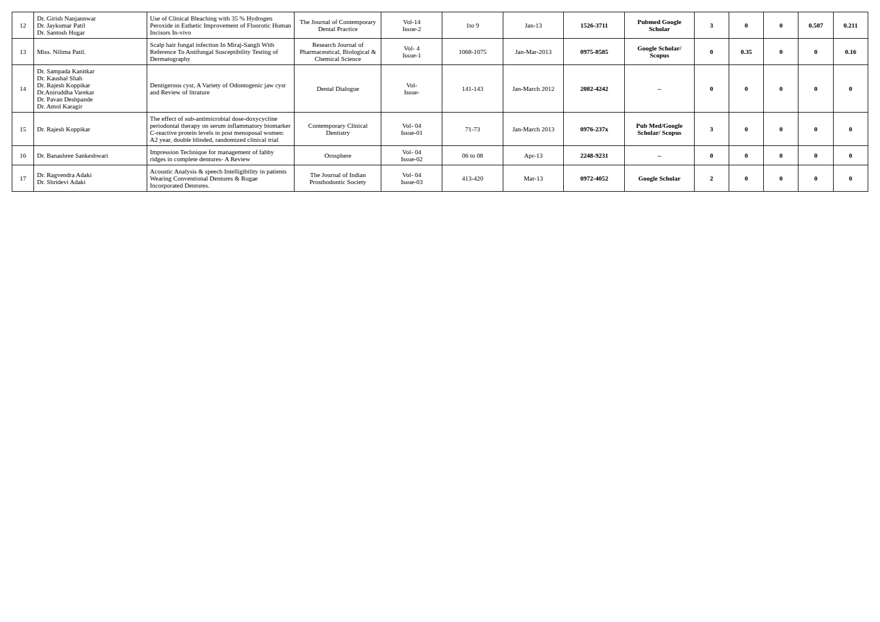| 12 | Dr. Girish Nanjannwar Dr. Jaykumar Patil Dr. Santosh Hugar | Use of Clinical Bleaching with 35 % Hydrogen Peroxide in Esthetic Improvement of Fluorotic Human Incisors In-vivo | The Journal of Contemporary Dental Practice | Vol-14 Issue-2 | 1to 9 | Jan-13 | 1526-3711 | Pubmed Google Scholar | 3 | 0 | 0 | 0.507 | 0.211 |
| 13 | Miss. Nilima Patil. | Scalp hair fungal infection In Miraj-Sangli With Reference To Antifungal Susceptibility Testing of Dermatography | Research Journal of Pharmaceutical, Biological & Chemical Science | Vol- 4 Issue-1 | 1068-1075 | Jan-Mar-2013 | 0975-8585 | Google Scholar/ Scopus | 0 | 0.35 | 0 | 0 | 0.16 |
| 14 | Dr. Sampada Kanitkar Dr. Kaushal Shah Dr. Rajesh Koppikar Dr.Aniruddha Varekar Dr. Pavan Deshpande Dr. Amol Karagir | Dentigerous cyst, A Variety of Odontogenic jaw cyst and Review of litrature | Dental Dialogue | Vol- Issue- | 141-143 | Jan-March 2012 | 2082-4242 | – | 0 | 0 | 0 | 0 | 0 |
| 15 | Dr. Rajesh Koppikar | The effect of sub-antimicrobial dose-doxycycline periodontal therapy on serum inflammatory biomarker C-reactive protein levels in post menoposal women: A2 year, double blinded, randomized clinical trial | Contemporary Clinical Dentistry | Vol- 04 Issue-01 | 71-73 | Jan-March 2013 | 0976-237x | Pub Med/Google Scholar/ Scopus | 3 | 0 | 0 | 0 | 0 |
| 16 | Dr. Banashree Sankeshwari | Impression Technique for management of fabby ridges in complete dentures- A Review | Orosphere | Vol- 04 Issue-02 | 06 to 08 | Apr-13 | 2248-9231 | – | 0 | 0 | 0 | 0 | 0 |
| 17 | Dr. Ragvendra Adaki Dr. Shridevi Adaki | Acoustic Analysis & speech Intelligibility in patients Wearing Conventional Dentures & Rugae Incorporated Dentures. | The Journal of Indian Prosthodontic Society | Vol- 04 Issue-03 | 413-420 | Mar-13 | 0972-4052 | Google Scholar | 2 | 0 | 0 | 0 | 0 |